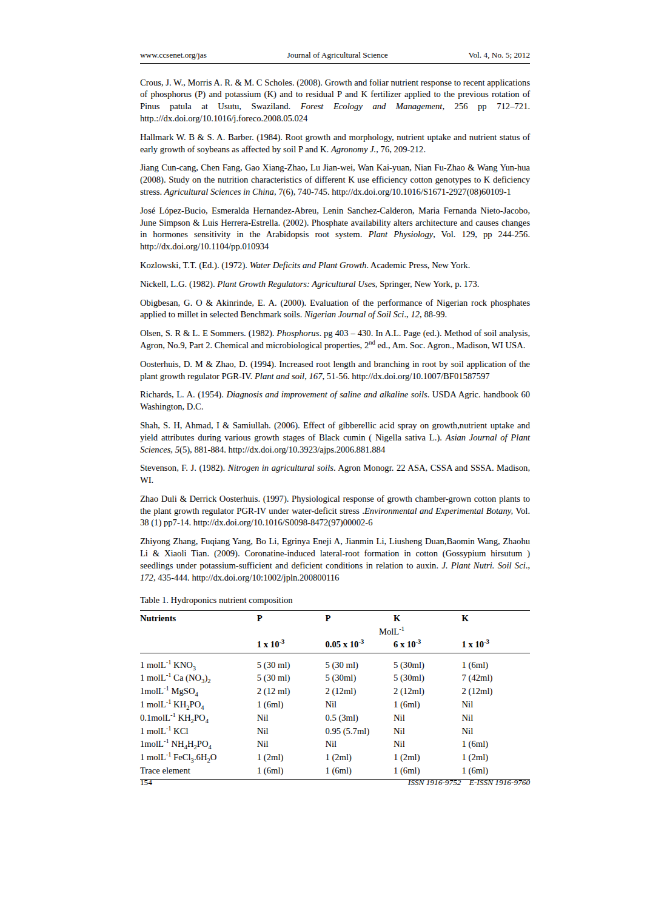www.ccsenet.org/jas
Journal of Agricultural Science
Vol. 4, No. 5; 2012
Crous, J. W., Morris A. R. & M. C Scholes. (2008). Growth and foliar nutrient response to recent applications of phosphorus (P) and potassium (K) and to residual P and K fertilizer applied to the previous rotation of Pinus patula at Usutu, Swaziland. Forest Ecology and Management, 256 pp 712–721. http.://dx.doi.org/10.1016/j.foreco.2008.05.024
Hallmark W. B & S. A. Barber. (1984). Root growth and morphology, nutrient uptake and nutrient status of early growth of soybeans as affected by soil P and K. Agronomy J., 76, 209-212.
Jiang Cun-cang, Chen Fang, Gao Xiang-Zhao, Lu Jian-wei, Wan Kai-yuan, Nian Fu-Zhao & Wang Yun-hua (2008). Study on the nutrition characteristics of different K use efficiency cotton genotypes to K deficiency stress. Agricultural Sciences in China, 7(6), 740-745. http://dx.doi.org/10.1016/S1671-2927(08)60109-1
José López-Bucio, Esmeralda Hernandez-Abreu, Lenin Sanchez-Calderon, Maria Fernanda Nieto-Jacobo, June Simpson & Luis Herrera-Estrella. (2002). Phosphate availability alters architecture and causes changes in hormones sensitivity in the Arabidopsis root system. Plant Physiology, Vol. 129, pp 244-256. http://dx.doi.org/10.1104/pp.010934
Kozlowski, T.T. (Ed.). (1972). Water Deficits and Plant Growth. Academic Press, New York.
Nickell, L.G. (1982). Plant Growth Regulators: Agricultural Uses, Springer, New York, p. 173.
Obigbesan, G. O & Akinrinde, E. A. (2000). Evaluation of the performance of Nigerian rock phosphates applied to millet in selected Benchmark soils. Nigerian Journal of Soil Sci., 12, 88-99.
Olsen, S. R & L. E Sommers. (1982). Phosphorus. pg 403 – 430. In A.L. Page (ed.). Method of soil analysis, Agron, No.9, Part 2. Chemical and microbiological properties, 2nd ed., Am. Soc. Agron., Madison, WI USA.
Oosterhuis, D. M & Zhao, D. (1994). Increased root length and branching in root by soil application of the plant growth regulator PGR-IV. Plant and soil, 167, 51-56. http://dx.doi.org/10.1007/BF01587597
Richards, L. A. (1954). Diagnosis and improvement of saline and alkaline soils. USDA Agric. handbook 60 Washington, D.C.
Shah, S. H, Ahmad, I & Samiullah. (2006). Effect of gibberellic acid spray on growth,nutrient uptake and yield attributes during various growth stages of Black cumin ( Nigella sativa L.). Asian Journal of Plant Sciences, 5(5), 881-884. http://dx.doi.org/10.3923/ajps.2006.881.884
Stevenson, F. J. (1982). Nitrogen in agricultural soils. Agron Monogr. 22 ASA, CSSA and SSSA. Madison, WI.
Zhao Duli & Derrick Oosterhuis. (1997). Physiological response of growth chamber-grown cotton plants to the plant growth regulator PGR-IV under water-deficit stress .Environmental and Experimental Botany, Vol. 38 (1) pp7-14. http://dx.doi.org/10.1016/S0098-8472(97)00002-6
Zhiyong Zhang, Fuqiang Yang, Bo Li, Egrinya Eneji A, Jianmin Li, Liusheng Duan,Baomin Wang, Zhaohu Li & Xiaoli Tian. (2009). Coronatine-induced lateral-root formation in cotton (Gossypium hirsutum ) seedlings under potassium-sufficient and deficient conditions in relation to auxin. J. Plant Nutri. Soil Sci., 172, 435-444. http://dx.doi.org/10:1002/jpln.200800116
Table 1. Hydroponics nutrient composition
| Nutrients | P | P | K | K |
| --- | --- | --- | --- | --- |
| | MolL -1 |
| | 1 x 10 -3 | 0.05 x 10 -3 | 6 x 10 -3 | 1 x 10 -3 |
| 1 molL -1 KNO 3 | 5 (30 ml) | 5 (30 ml) | 5 (30ml) | 1 (6ml) |
| 1 molL -1 Ca (NO 3 ) 2 | 5 (30 ml) | 5 (30ml) | 5 (30ml) | 7 (42ml) |
| 1molL -1 MgSO 4 | 2 (12 ml) | 2 (12ml) | 2 (12ml) | 2 (12ml) |
| 1 molL -1 KH 2 PO 4 | 1 (6ml) | Nil | 1 (6ml) | Nil |
| 0.1molL -1 KH 2 PO 4 | Nil | 0.5 (3ml) | Nil | Nil |
| 1 molL -1 KCl | Nil | 0.95 (5.7ml) | Nil | Nil |
| 1molL -1 NH 4 H 2 PO 4 | Nil | Nil | Nil | 1 (6ml) |
| 1 molL -1 FeCl 3 .6H 2 O | 1 (2ml) | 1 (2ml) | 1 (2ml) | 1 (2ml) |
| Trace element | 1 (6ml) | 1 (6ml) | 1 (6ml) | 1 (6ml) |
154
ISSN 1916-9752 E-ISSN 1916-9760